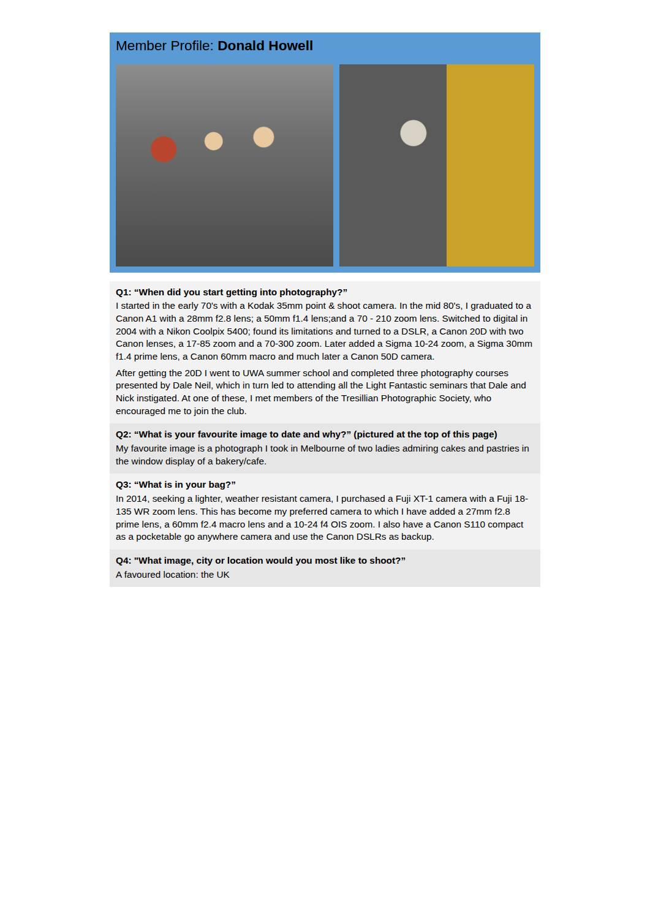Member Profile: Donald Howell
Q1: “When did you start getting into photography?”
I started in the early 70's with a Kodak 35mm point & shoot camera. In the mid 80's, I graduated to a Canon A1 with a 28mm f2.8 lens; a 50mm f1.4 lens;and a 70 - 210 zoom lens. Switched to digital in 2004 with a Nikon Coolpix 5400; found its limitations and turned to a DSLR, a Canon 20D with two Canon lenses, a 17-85 zoom and a 70-300 zoom. Later added a Sigma 10-24 zoom, a Sigma 30mm f1.4 prime lens, a Canon 60mm macro and much later a Canon 50D camera.
After getting the 20D I went to UWA summer school and completed three photography courses presented by Dale Neil, which in turn led to attending all the Light Fantastic seminars that Dale and Nick instigated. At one of these, I met members of the Tresillian Photographic Society, who encouraged me to join the club.
Q2: “What is your favourite image to date and why?” (pictured at the top of this page)
My favourite image is a photograph I took in Melbourne of two ladies admiring cakes and pastries in the window display of a bakery/cafe.
Q3: “What is in your bag?”
In 2014, seeking a lighter, weather resistant camera, I purchased a Fuji XT-1 camera with a Fuji 18-135 WR zoom lens. This has become my preferred camera to which I have added a 27mm f2.8 prime lens, a 60mm f2.4 macro lens and a 10-24 f4 OIS zoom. I also have a Canon S110 compact as a pocketable go anywhere camera and use the Canon DSLRs as backup.
Q4: "What image, city or location would you most like to shoot?”
A favoured location: the UK